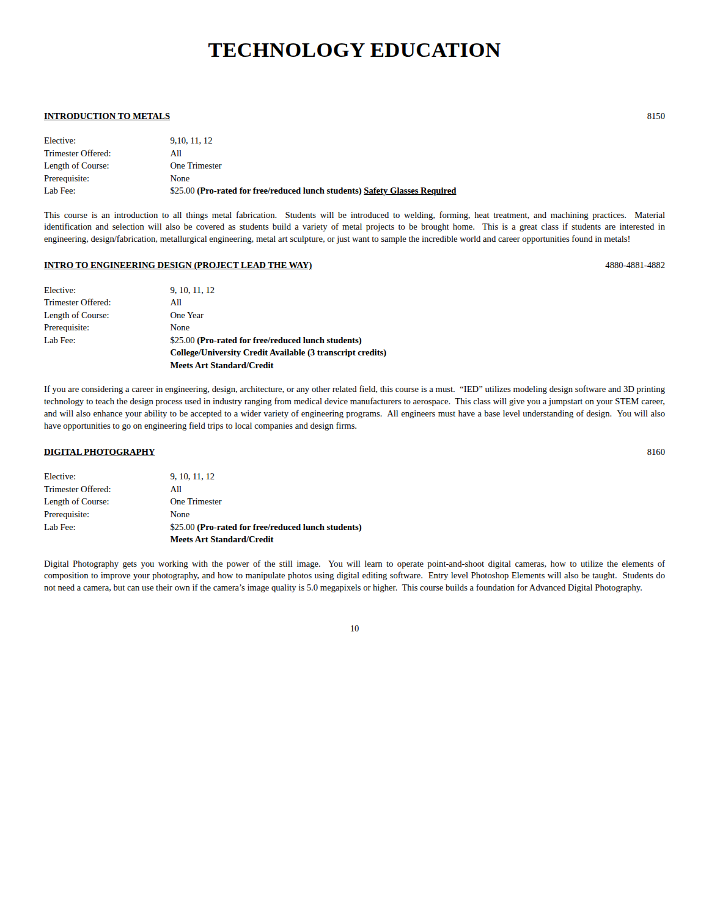TECHNOLOGY EDUCATION
INTRODUCTION TO METALS 8150
| Elective: | 9,10, 11, 12 |
| Trimester Offered: | All |
| Length of Course: | One Trimester |
| Prerequisite: | None |
| Lab Fee: | $25.00 (Pro-rated for free/reduced lunch students) Safety Glasses Required |
This course is an introduction to all things metal fabrication. Students will be introduced to welding, forming, heat treatment, and machining practices. Material identification and selection will also be covered as students build a variety of metal projects to be brought home. This is a great class if students are interested in engineering, design/fabrication, metallurgical engineering, metal art sculpture, or just want to sample the incredible world and career opportunities found in metals!
INTRO TO ENGINEERING DESIGN (PROJECT LEAD THE WAY) 4880-4881-4882
| Elective: | 9, 10, 11, 12 |
| Trimester Offered: | All |
| Length of Course: | One Year |
| Prerequisite: | None |
| Lab Fee: | $25.00 (Pro-rated for free/reduced lunch students) |
| | College/University Credit Available (3 transcript credits) |
| | Meets Art Standard/Credit |
If you are considering a career in engineering, design, architecture, or any other related field, this course is a must. “IED” utilizes modeling design software and 3D printing technology to teach the design process used in industry ranging from medical device manufacturers to aerospace. This class will give you a jumpstart on your STEM career, and will also enhance your ability to be accepted to a wider variety of engineering programs. All engineers must have a base level understanding of design. You will also have opportunities to go on engineering field trips to local companies and design firms.
DIGITAL PHOTOGRAPHY 8160
| Elective: | 9, 10, 11, 12 |
| Trimester Offered: | All |
| Length of Course: | One Trimester |
| Prerequisite: | None |
| Lab Fee: | $25.00 (Pro-rated for free/reduced lunch students) |
| | Meets Art Standard/Credit |
Digital Photography gets you working with the power of the still image. You will learn to operate point-and-shoot digital cameras, how to utilize the elements of composition to improve your photography, and how to manipulate photos using digital editing software. Entry level Photoshop Elements will also be taught. Students do not need a camera, but can use their own if the camera’s image quality is 5.0 megapixels or higher. This course builds a foundation for Advanced Digital Photography.
10